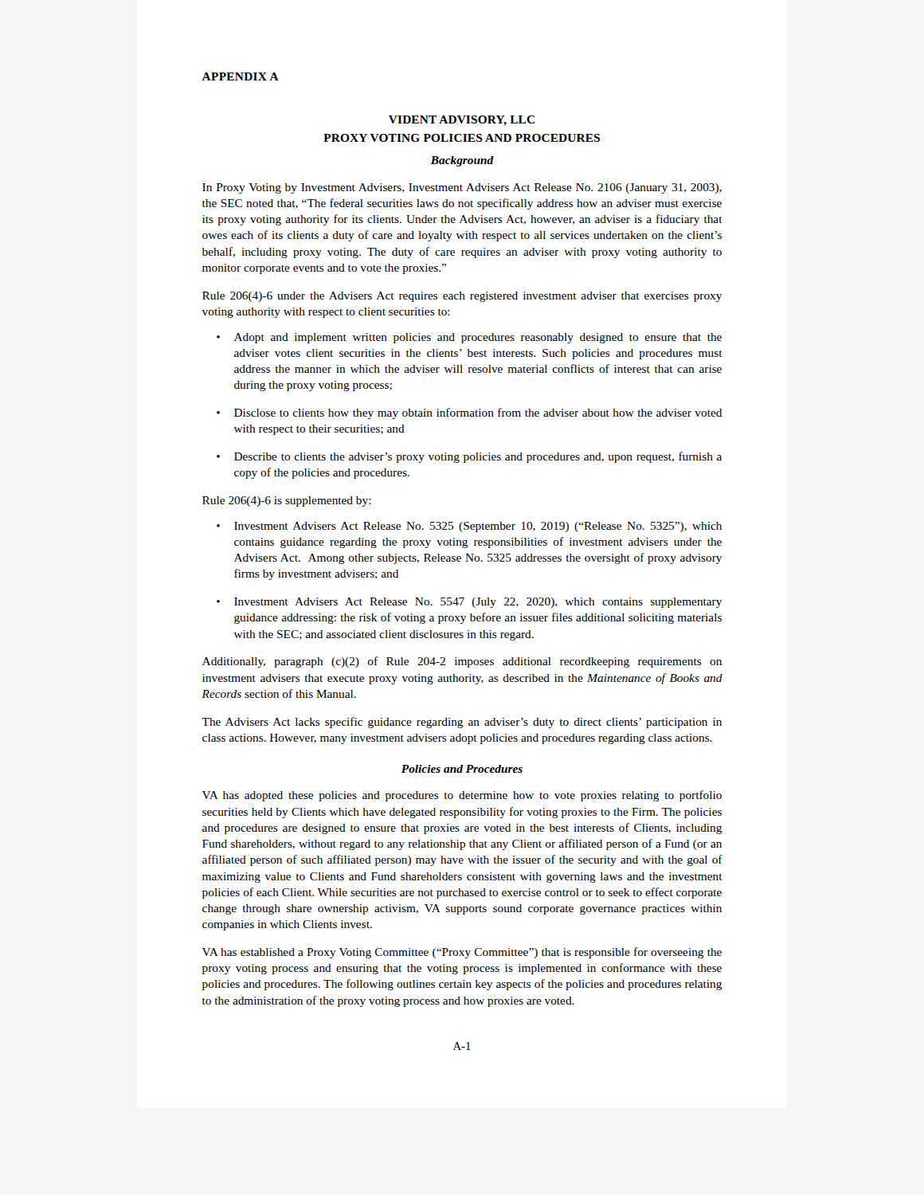APPENDIX A
VIDENT ADVISORY, LLC
PROXY VOTING POLICIES AND PROCEDURES
Background
In Proxy Voting by Investment Advisers, Investment Advisers Act Release No. 2106 (January 31, 2003), the SEC noted that, “The federal securities laws do not specifically address how an adviser must exercise its proxy voting authority for its clients. Under the Advisers Act, however, an adviser is a fiduciary that owes each of its clients a duty of care and loyalty with respect to all services undertaken on the client’s behalf, including proxy voting. The duty of care requires an adviser with proxy voting authority to monitor corporate events and to vote the proxies.”
Rule 206(4)-6 under the Advisers Act requires each registered investment adviser that exercises proxy voting authority with respect to client securities to:
Adopt and implement written policies and procedures reasonably designed to ensure that the adviser votes client securities in the clients’ best interests. Such policies and procedures must address the manner in which the adviser will resolve material conflicts of interest that can arise during the proxy voting process;
Disclose to clients how they may obtain information from the adviser about how the adviser voted with respect to their securities; and
Describe to clients the adviser’s proxy voting policies and procedures and, upon request, furnish a copy of the policies and procedures.
Rule 206(4)-6 is supplemented by:
Investment Advisers Act Release No. 5325 (September 10, 2019) (“Release No. 5325”), which contains guidance regarding the proxy voting responsibilities of investment advisers under the Advisers Act. Among other subjects, Release No. 5325 addresses the oversight of proxy advisory firms by investment advisers; and
Investment Advisers Act Release No. 5547 (July 22, 2020), which contains supplementary guidance addressing: the risk of voting a proxy before an issuer files additional soliciting materials with the SEC; and associated client disclosures in this regard.
Additionally, paragraph (c)(2) of Rule 204-2 imposes additional recordkeeping requirements on investment advisers that execute proxy voting authority, as described in the Maintenance of Books and Records section of this Manual.
The Advisers Act lacks specific guidance regarding an adviser’s duty to direct clients’ participation in class actions. However, many investment advisers adopt policies and procedures regarding class actions.
Policies and Procedures
VA has adopted these policies and procedures to determine how to vote proxies relating to portfolio securities held by Clients which have delegated responsibility for voting proxies to the Firm. The policies and procedures are designed to ensure that proxies are voted in the best interests of Clients, including Fund shareholders, without regard to any relationship that any Client or affiliated person of a Fund (or an affiliated person of such affiliated person) may have with the issuer of the security and with the goal of maximizing value to Clients and Fund shareholders consistent with governing laws and the investment policies of each Client. While securities are not purchased to exercise control or to seek to effect corporate change through share ownership activism, VA supports sound corporate governance practices within companies in which Clients invest.
VA has established a Proxy Voting Committee (“Proxy Committee”) that is responsible for overseeing the proxy voting process and ensuring that the voting process is implemented in conformance with these policies and procedures. The following outlines certain key aspects of the policies and procedures relating to the administration of the proxy voting process and how proxies are voted.
A-1